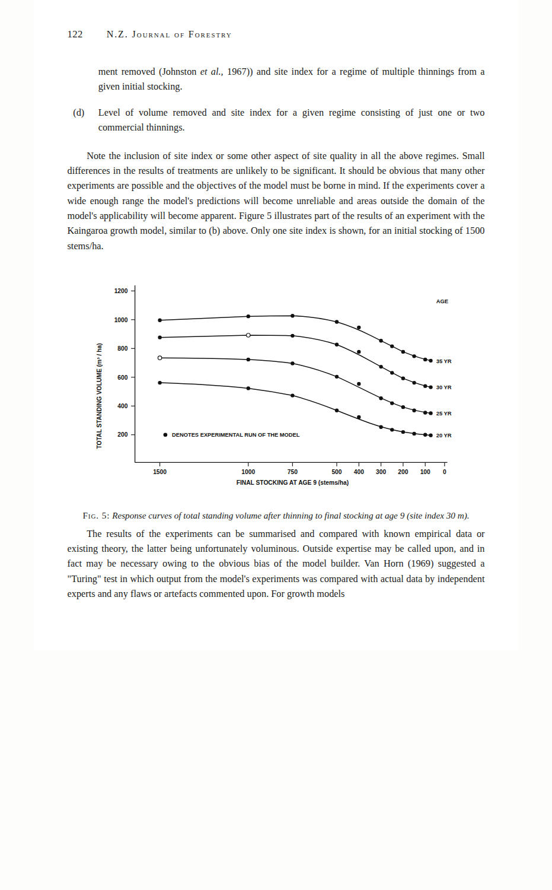122 N.Z. Journal of Forestry
ment removed (Johnston et al., 1967)) and site index for a regime of multiple thinnings from a given initial stocking.
(d) Level of volume removed and site index for a given regime consisting of just one or two commercial thinnings.
Note the inclusion of site index or some other aspect of site quality in all the above regimes. Small differences in the results of treatments are unlikely to be significant. It should be obvious that many other experiments are possible and the objectives of the model must be borne in mind. If the experiments cover a wide enough range the model's predictions will become unreliable and areas outside the domain of the model's applicability will become apparent. Figure 5 illustrates part of the results of an experiment with the Kaingaroa growth model, similar to (b) above. Only one site index is shown, for an initial stocking of 1500 stems/ha.
1200 1000 800 600 400 200 TOTAL STANDING VOLUME (m³ / ha) 1500 1000 750 500 400 300 200 100 0 FINAL STOCKING AT AGE 9 (stems/ha) 35 YR 30 YR 25 YR 20 YR AGE DENOTES EXPERIMENTAL RUN OF THE MODEL
Fig. 5: Response curves of total standing volume after thinning to final stocking at age 9 (site index 30 m).
The results of the experiments can be summarised and compared with known empirical data or existing theory, the latter being unfortunately voluminous. Outside expertise may be called upon, and in fact may be necessary owing to the obvious bias of the model builder. Van Horn (1969) suggested a "Turing" test in which output from the model's experiments was compared with actual data by independent experts and any flaws or artefacts commented upon. For growth models